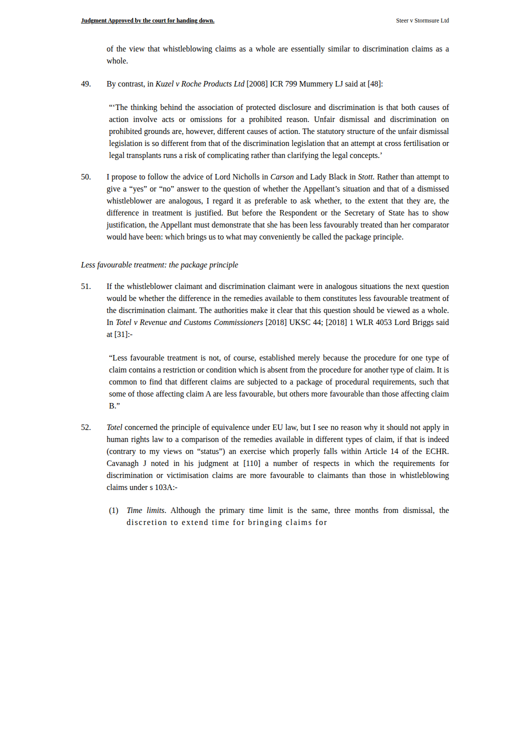Judgment Approved by the court for handing down. Steer v Stormsure Ltd
of the view that whistleblowing claims as a whole are essentially similar to discrimination claims as a whole.
49.
By contrast, in Kuzel v Roche Products Ltd [2008] ICR 799 Mummery LJ said at [48]:
“‘The thinking behind the association of protected disclosure and discrimination is that both causes of action involve acts or omissions for a prohibited reason. Unfair dismissal and discrimination on prohibited grounds are, however, different causes of action. The statutory structure of the unfair dismissal legislation is so different from that of the discrimination legislation that an attempt at cross fertilisation or legal transplants runs a risk of complicating rather than clarifying the legal concepts.’
50.
I propose to follow the advice of Lord Nicholls in Carson and Lady Black in Stott. Rather than attempt to give a “yes” or “no” answer to the question of whether the Appellant’s situation and that of a dismissed whistleblower are analogous, I regard it as preferable to ask whether, to the extent that they are, the difference in treatment is justified. But before the Respondent or the Secretary of State has to show justification, the Appellant must demonstrate that she has been less favourably treated than her comparator would have been: which brings us to what may conveniently be called the package principle.
Less favourable treatment: the package principle
51.
If the whistleblower claimant and discrimination claimant were in analogous situations the next question would be whether the difference in the remedies available to them constitutes less favourable treatment of the discrimination claimant. The authorities make it clear that this question should be viewed as a whole. In Totel v Revenue and Customs Commissioners [2018] UKSC 44; [2018] 1 WLR 4053 Lord Briggs said at [31]:-
“Less favourable treatment is not, of course, established merely because the procedure for one type of claim contains a restriction or condition which is absent from the procedure for another type of claim. It is common to find that different claims are subjected to a package of procedural requirements, such that some of those affecting claim A are less favourable, but others more favourable than those affecting claim B.”
52.
Totel concerned the principle of equivalence under EU law, but I see no reason why it should not apply in human rights law to a comparison of the remedies available in different types of claim, if that is indeed (contrary to my views on “status”) an exercise which properly falls within Article 14 of the ECHR. Cavanagh J noted in his judgment at [110] a number of respects in which the requirements for discrimination or victimisation claims are more favourable to claimants than those in whistleblowing claims under s 103A:-
(1)
Time limits. Although the primary time limit is the same, three months from dismissal, the discretion to extend time for bringing claims for